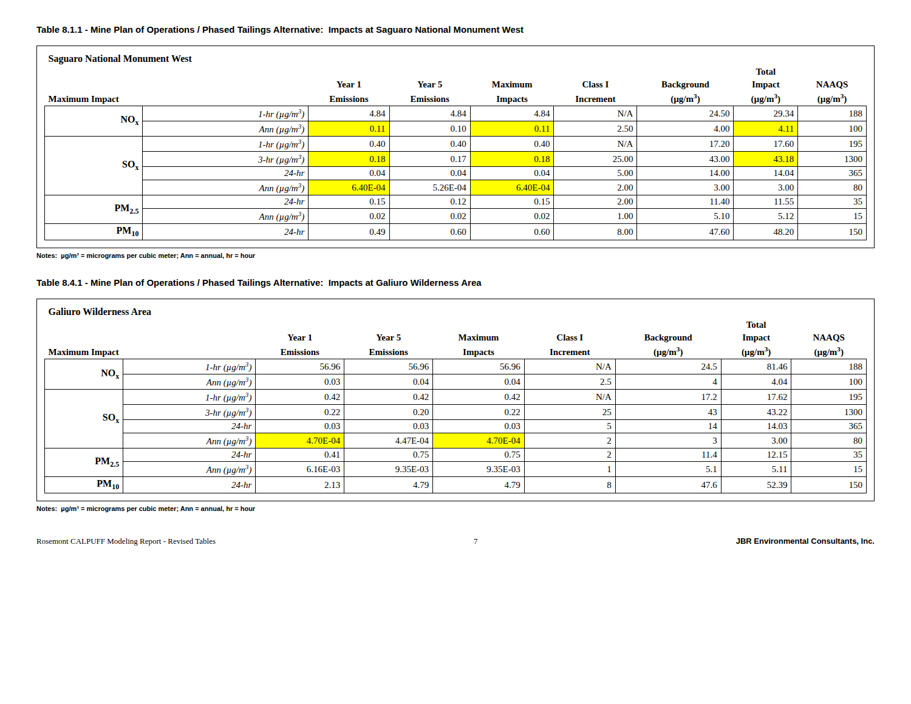Table 8.1.1 - Mine Plan of Operations / Phased Tailings Alternative: Impacts at Saguaro National Monument West
| Saguaro National Monument West | | | | | | | |
| | | | | | | | Total | |
| | | Year 1 | Year 5 | Maximum | Class I | Background | Impact | NAAQS |
| Maximum Impact | Emissions | Emissions | Impacts | Increment | (µg/m 3 ) | (µg/m 3 ) | (µg/m 3 ) |
| NO x | 1-hr (µg/m 3 ) | 4.84 | 4.84 | 4.84 | N/A | 24.50 | 29.34 | 188 |
| Ann (µg/m 3 ) | 0.11 | 0.10 | 0.11 | 2.50 | 4.00 | 4.11 | 100 |
| SO x | 1-hr (µg/m 3 ) | 0.40 | 0.40 | 0.40 | N/A | 17.20 | 17.60 | 195 |
| 3-hr (µg/m 3 ) | 0.18 | 0.17 | 0.18 | 25.00 | 43.00 | 43.18 | 1300 |
| 24-hr | 0.04 | 0.04 | 0.04 | 5.00 | 14.00 | 14.04 | 365 |
| Ann (µg/m 3 ) | 6.40E-04 | 5.26E-04 | 6.40E-04 | 2.00 | 3.00 | 3.00 | 80 |
| PM 2.5 | 24-hr | 0.15 | 0.12 | 0.15 | 2.00 | 11.40 | 11.55 | 35 |
| Ann (µg/m 3 ) | 0.02 | 0.02 | 0.02 | 1.00 | 5.10 | 5.12 | 15 |
| PM 10 | 24-hr | 0.49 | 0.60 | 0.60 | 8.00 | 47.60 | 48.20 | 150 |
Notes: µg/m³ = micrograms per cubic meter; Ann = annual, hr = hour
Table 8.4.1 - Mine Plan of Operations / Phased Tailings Alternative: Impacts at Galiuro Wilderness Area
| Galiuro Wilderness Area | | | | | | | |
| | | | | | | | Total | |
| | | Year 1 | Year 5 | Maximum | Class I | Background | Impact | NAAQS |
| Maximum Impact | Emissions | Emissions | Impacts | Increment | (µg/m 3 ) | (µg/m 3 ) | (µg/m 3 ) |
| NO x | 1-hr (µg/m 3 ) | 56.96 | 56.96 | 56.96 | N/A | 24.5 | 81.46 | 188 |
| Ann (µg/m 3 ) | 0.03 | 0.04 | 0.04 | 2.5 | 4 | 4.04 | 100 |
| SO x | 1-hr (µg/m 3 ) | 0.42 | 0.42 | 0.42 | N/A | 17.2 | 17.62 | 195 |
| 3-hr (µg/m 3 ) | 0.22 | 0.20 | 0.22 | 25 | 43 | 43.22 | 1300 |
| 24-hr | 0.03 | 0.03 | 0.03 | 5 | 14 | 14.03 | 365 |
| Ann (µg/m 3 ) | 4.70E-04 | 4.47E-04 | 4.70E-04 | 2 | 3 | 3.00 | 80 |
| PM 2.5 | 24-hr | 0.41 | 0.75 | 0.75 | 2 | 11.4 | 12.15 | 35 |
| Ann (µg/m 3 ) | 6.16E-03 | 9.35E-03 | 9.35E-03 | 1 | 5.1 | 5.11 | 15 |
| PM 10 | 24-hr | 2.13 | 4.79 | 4.79 | 8 | 47.6 | 52.39 | 150 |
Notes: µg/m³ = micrograms per cubic meter; Ann = annual, hr = hour
Rosemont CALPUFF Modeling Report - Revised Tables 7 JBR Environmental Consultants, Inc.